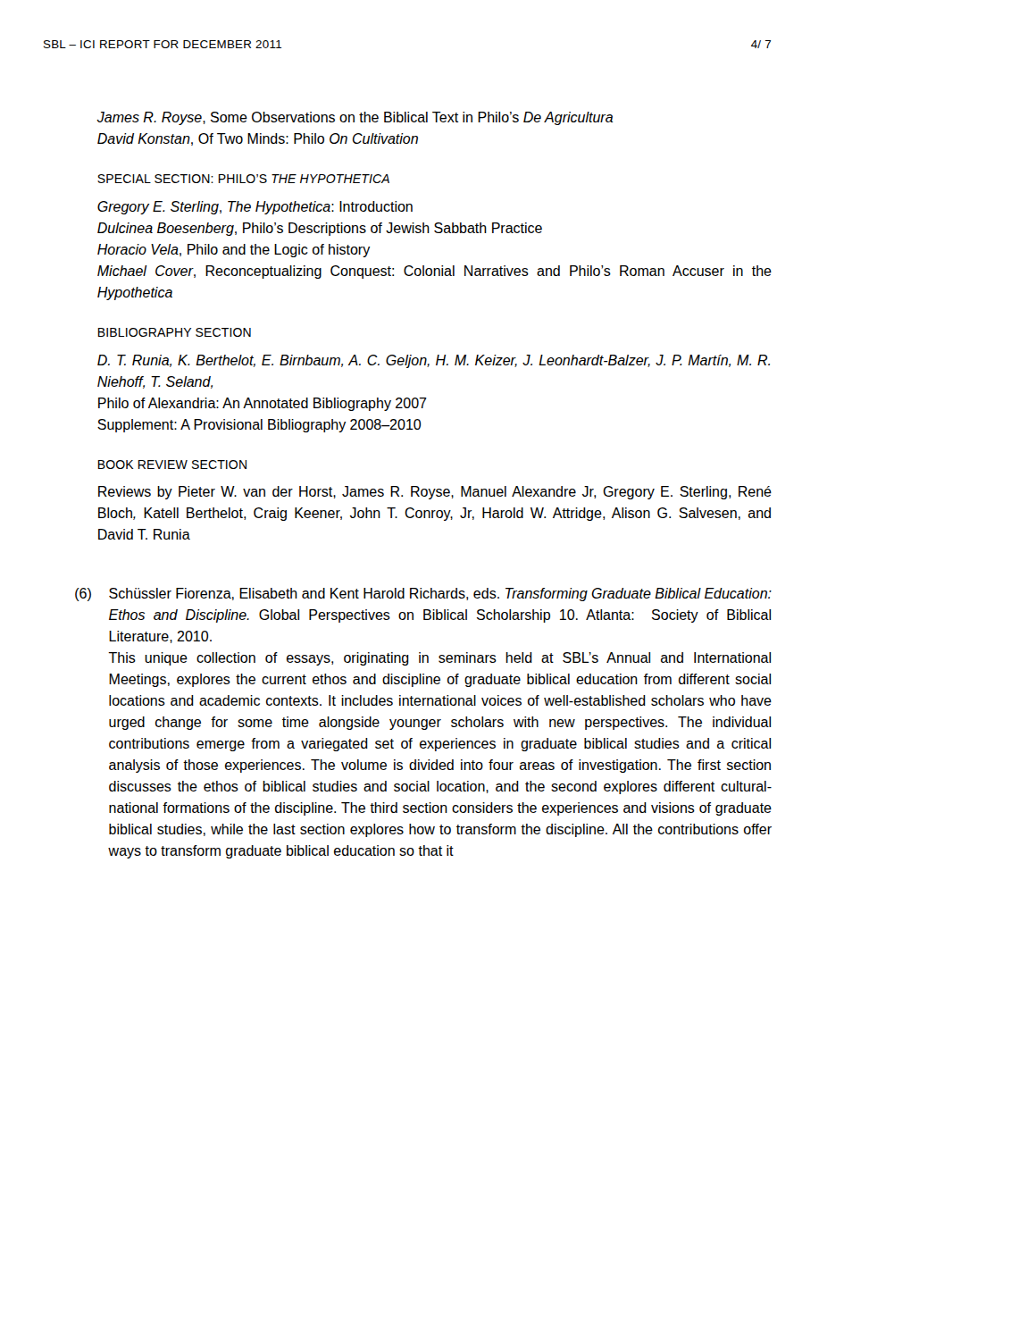SBL – ICI REPORT FOR DECEMBER 2011 4/ 7
James R. Royse, Some Observations on the Biblical Text in Philo’s De Agricultura
David Konstan, Of Two Minds: Philo On Cultivation
SPECIAL SECTION: PHILO’S THE HYPOTHETICA
Gregory E. Sterling, The Hypothetica: Introduction
Dulcinea Boesenberg, Philo’s Descriptions of Jewish Sabbath Practice
Horacio Vela, Philo and the Logic of history
Michael Cover, Reconceptualizing Conquest: Colonial Narratives and Philo’s Roman Accuser in the Hypothetica
BIBLIOGRAPHY SECTION
D. T. Runia, K. Berthelot, E. Birnbaum, A. C. Geljon, H. M. Keizer, J. Leonhardt-Balzer, J. P. Martín, M. R. Niehoff, T. Seland,
Philo of Alexandria: An Annotated Bibliography 2007
Supplement: A Provisional Bibliography 2008–2010
BOOK REVIEW SECTION
Reviews by Pieter W. van der Horst, James R. Royse, Manuel Alexandre Jr, Gregory E. Sterling, René Bloch, Katell Berthelot, Craig Keener, John T. Conroy, Jr, Harold W. Attridge, Alison G. Salvesen, and David T. Runia
(6)
Schüssler Fiorenza, Elisabeth and Kent Harold Richards, eds. Transforming Graduate Biblical Education: Ethos and Discipline. Global Perspectives on Biblical Scholarship 10. Atlanta: Society of Biblical Literature, 2010.
This unique collection of essays, originating in seminars held at SBL’s Annual and International Meetings, explores the current ethos and discipline of graduate biblical education from different social locations and academic contexts. It includes international voices of well-established scholars who have urged change for some time alongside younger scholars with new perspectives. The individual contributions emerge from a variegated set of experiences in graduate biblical studies and a critical analysis of those experiences. The volume is divided into four areas of investigation. The first section discusses the ethos of biblical studies and social location, and the second explores different cultural-national formations of the discipline. The third section considers the experiences and visions of graduate biblical studies, while the last section explores how to transform the discipline. All the contributions offer ways to transform graduate biblical education so that it